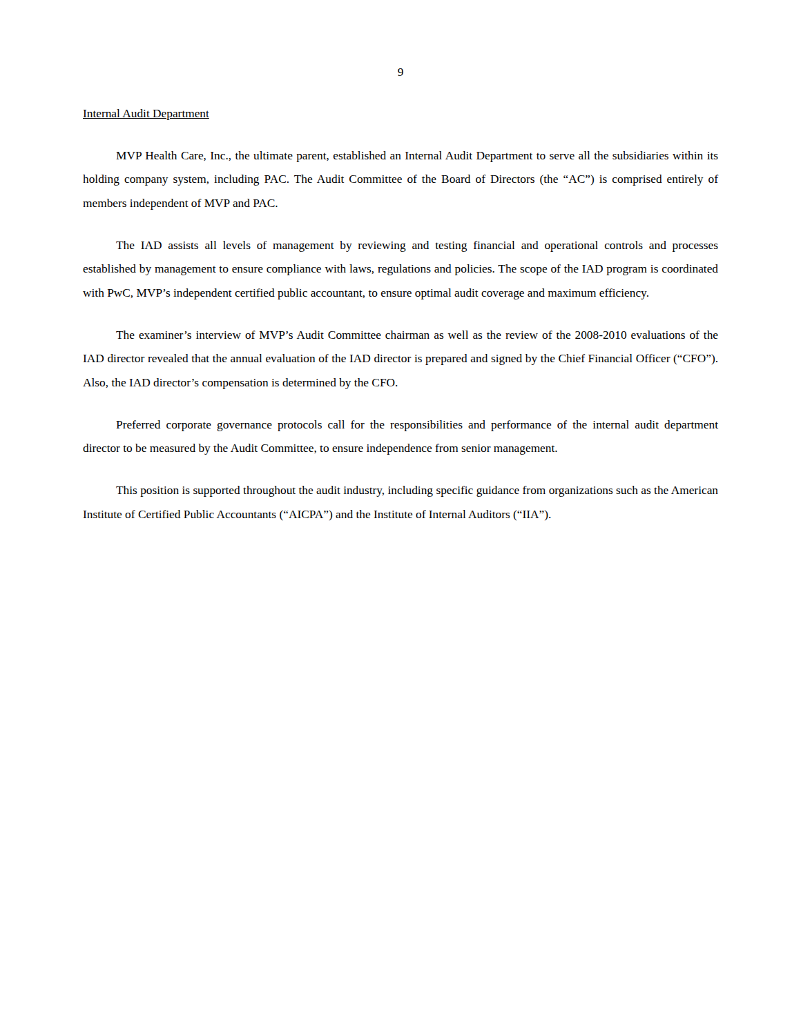9
Internal Audit Department
MVP Health Care, Inc., the ultimate parent, established an Internal Audit Department to serve all the subsidiaries within its holding company system, including PAC. The Audit Committee of the Board of Directors (the “AC”) is comprised entirely of members independent of MVP and PAC.
The IAD assists all levels of management by reviewing and testing financial and operational controls and processes established by management to ensure compliance with laws, regulations and policies. The scope of the IAD program is coordinated with PwC, MVP’s independent certified public accountant, to ensure optimal audit coverage and maximum efficiency.
The examiner’s interview of MVP’s Audit Committee chairman as well as the review of the 2008-2010 evaluations of the IAD director revealed that the annual evaluation of the IAD director is prepared and signed by the Chief Financial Officer (“CFO”). Also, the IAD director’s compensation is determined by the CFO.
Preferred corporate governance protocols call for the responsibilities and performance of the internal audit department director to be measured by the Audit Committee, to ensure independence from senior management.
This position is supported throughout the audit industry, including specific guidance from organizations such as the American Institute of Certified Public Accountants (“AICPA”) and the Institute of Internal Auditors (“IIA”).